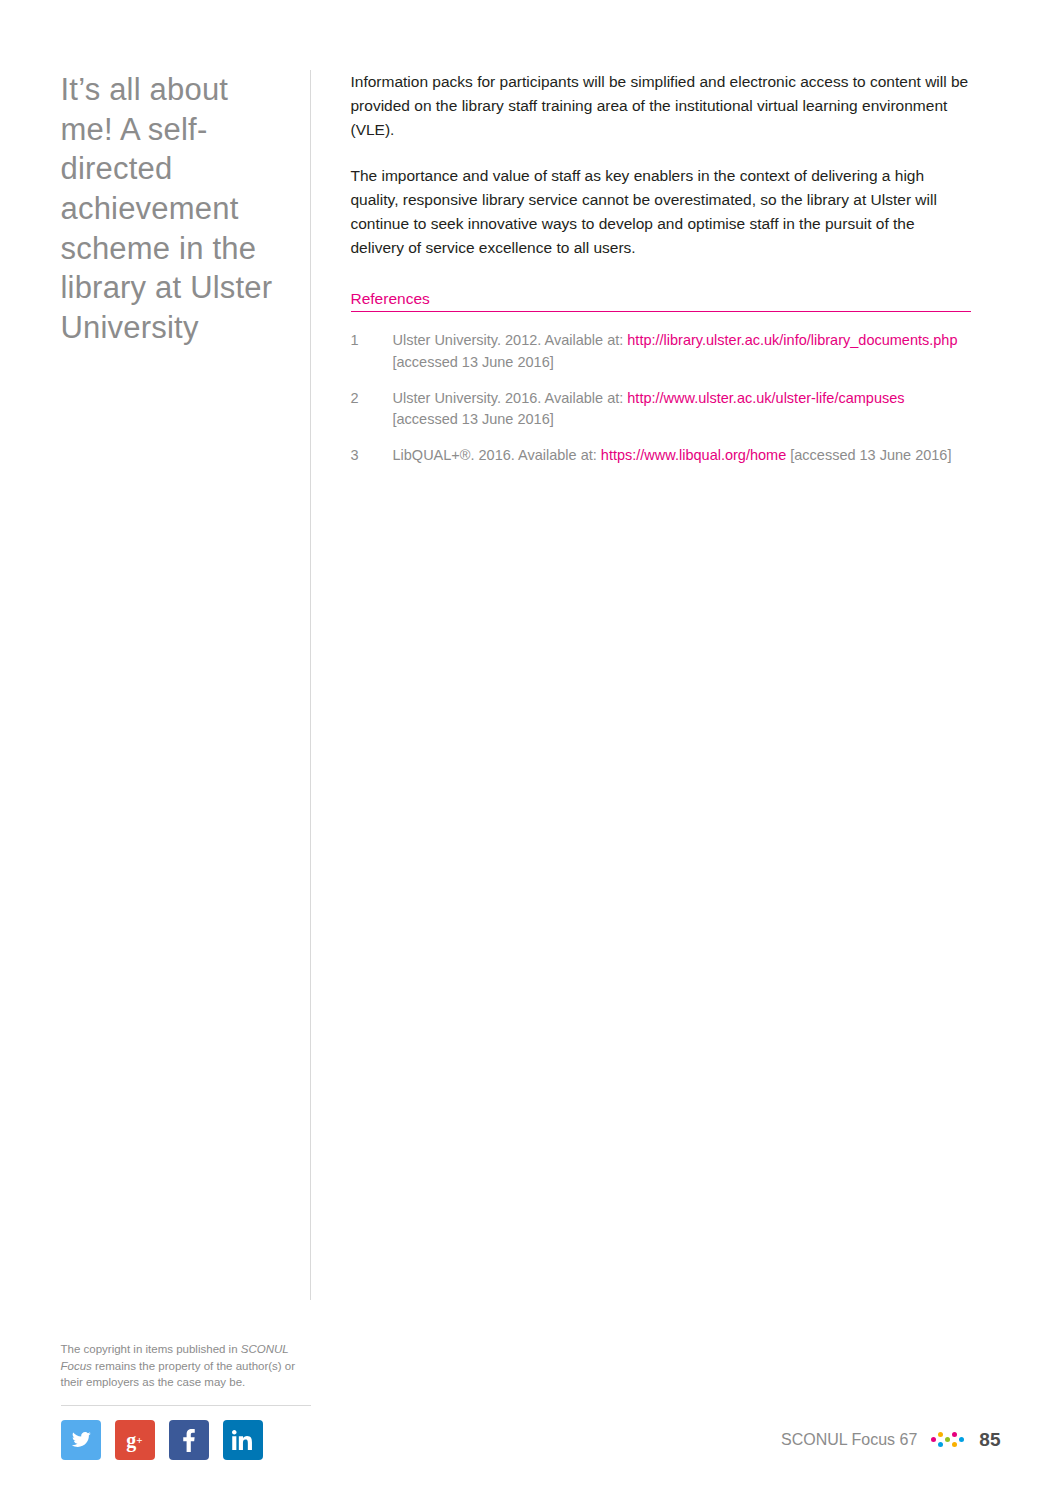It’s all about me! A self-directed achievement scheme in the library at Ulster University
Information packs for participants will be simplified and electronic access to content will be provided on the library staff training area of the institutional virtual learning environment (VLE).
The importance and value of staff as key enablers in the context of delivering a high quality, responsive library service cannot be overestimated, so the library at Ulster will continue to seek innovative ways to develop and optimise staff in the pursuit of the delivery of service excellence to all users.
References
Ulster University. 2012. Available at: http://library.ulster.ac.uk/info/library_documents.php [accessed 13 June 2016]
Ulster University. 2016. Available at: http://www.ulster.ac.uk/ulster-life/campuses [accessed 13 June 2016]
LibQUAL+®. 2016. Available at: https://www.libqual.org/home [accessed 13 June 2016]
The copyright in items published in SCONUL Focus remains the property of the author(s) or their employers as the case may be.
g+
SCONUL Focus 67 85